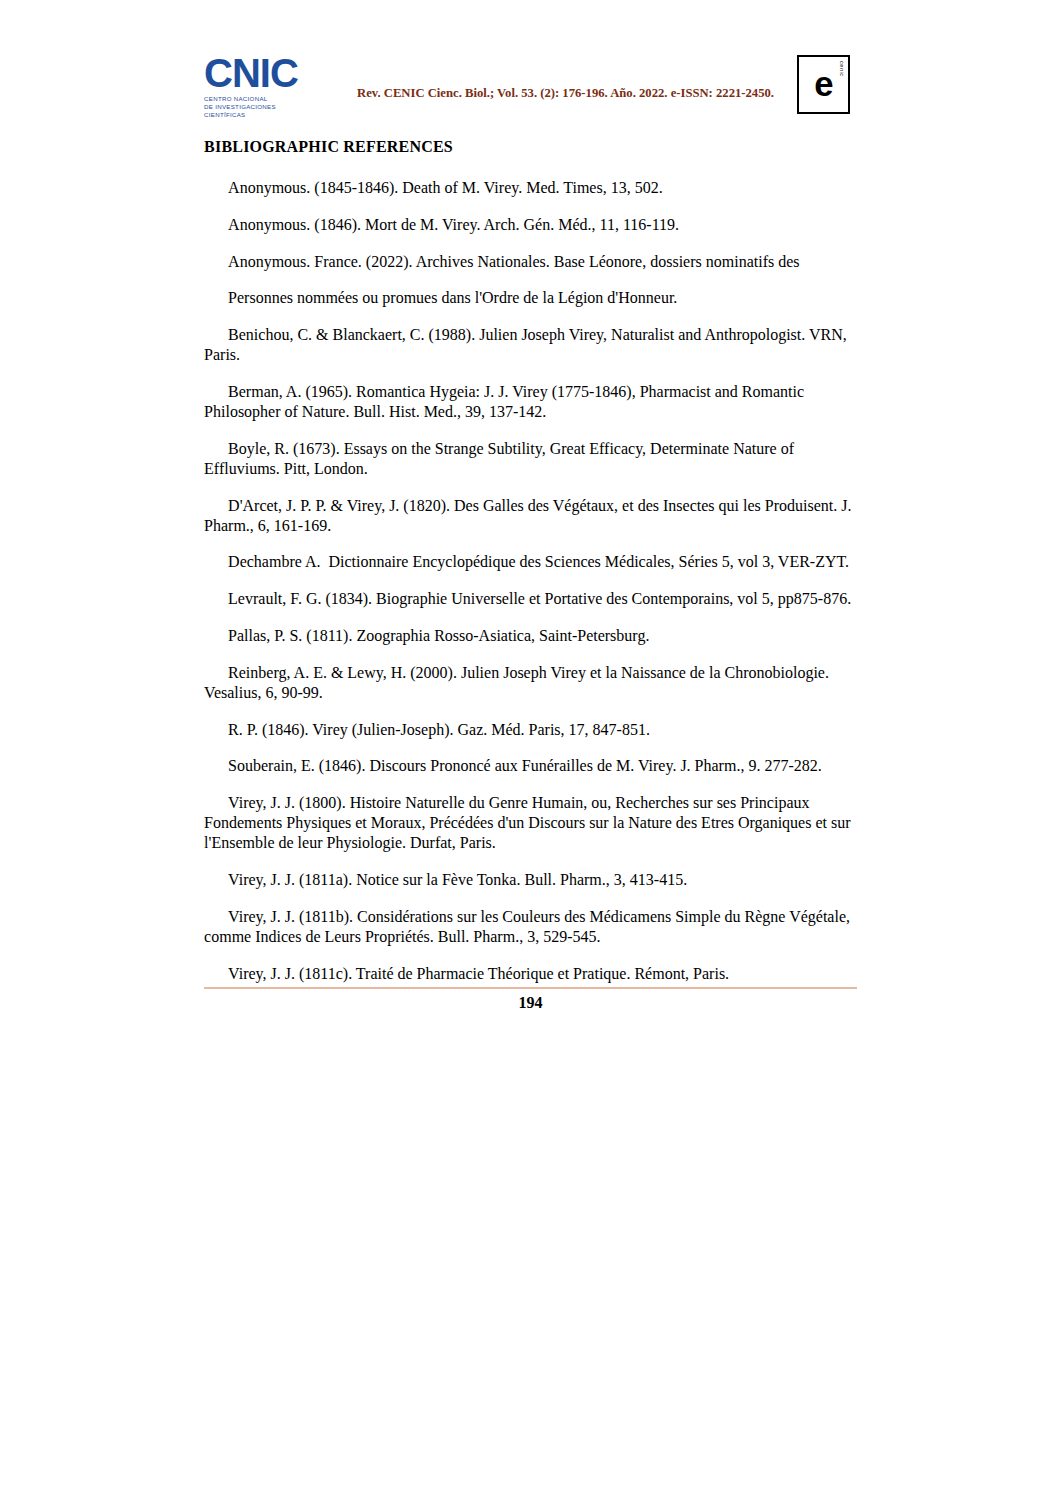CNIC Centro Nacional
de Investigaciones
Científicas
Rev. CENIC Cienc. Biol.; Vol. 53. (2): 176-196. Año. 2022. e-ISSN: 2221-2450.
cenic e
BIBLIOGRAPHIC REFERENCES
Anonymous. (1845-1846). Death of M. Virey. Med. Times, 13, 502.
Anonymous. (1846). Mort de M. Virey. Arch. Gén. Méd., 11, 116-119.
Anonymous. France. (2022). Archives Nationales. Base Léonore, dossiers nominatifs des
Personnes nommées ou promues dans l'Ordre de la Légion d'Honneur.
Benichou, C. & Blanckaert, C. (1988). Julien Joseph Virey, Naturalist and Anthropologist. VRN, Paris.
Berman, A. (1965). Romantica Hygeia: J. J. Virey (1775-1846), Pharmacist and Romantic Philosopher of Nature. Bull. Hist. Med., 39, 137-142.
Boyle, R. (1673). Essays on the Strange Subtility, Great Efficacy, Determinate Nature of Effluviums. Pitt, London.
D'Arcet, J. P. P. & Virey, J. (1820). Des Galles des Végétaux, et des Insectes qui les Produisent. J. Pharm., 6, 161-169.
Dechambre A. Dictionnaire Encyclopédique des Sciences Médicales, Séries 5, vol 3, VER-ZYT.
Levrault, F. G. (1834). Biographie Universelle et Portative des Contemporains, vol 5, pp875-876.
Pallas, P. S. (1811). Zoographia Rosso-Asiatica, Saint-Petersburg.
Reinberg, A. E. & Lewy, H. (2000). Julien Joseph Virey et la Naissance de la Chronobiologie. Vesalius, 6, 90-99.
R. P. (1846). Virey (Julien-Joseph). Gaz. Méd. Paris, 17, 847-851.
Souberain, E. (1846). Discours Prononcé aux Funérailles de M. Virey. J. Pharm., 9. 277-282.
Virey, J. J. (1800). Histoire Naturelle du Genre Humain, ou, Recherches sur ses Principaux Fondements Physiques et Moraux, Précédées d'un Discours sur la Nature des Etres Organiques et sur l'Ensemble de leur Physiologie. Durfat, Paris.
Virey, J. J. (1811a). Notice sur la Fève Tonka. Bull. Pharm., 3, 413-415.
Virey, J. J. (1811b). Considérations sur les Couleurs des Médicamens Simple du Règne Végétale, comme Indices de Leurs Propriétés. Bull. Pharm., 3, 529-545.
Virey, J. J. (1811c). Traité de Pharmacie Théorique et Pratique. Rémont, Paris.
194